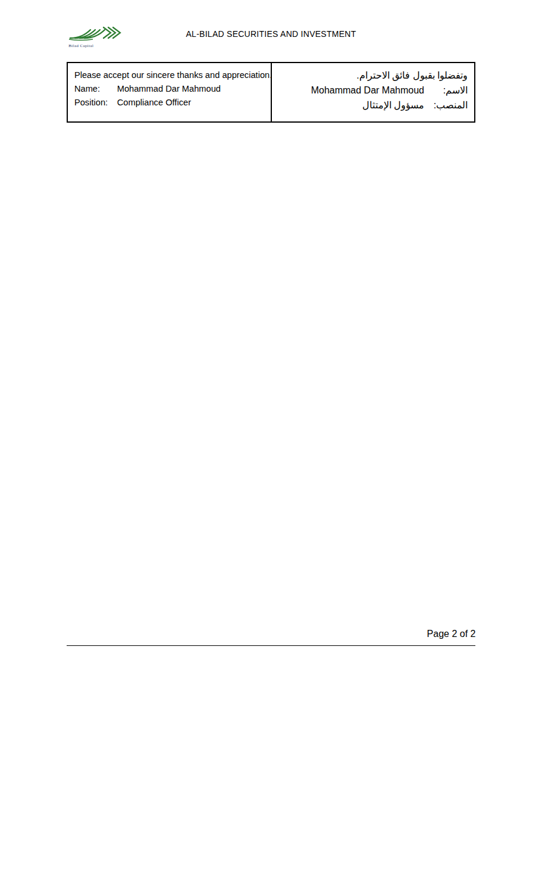Bilad Capital
AL-BILAD SECURITIES AND INVESTMENT
| Please accept our sincere thanks and appreciation. Name: Mohammad Dar Mahmoud Position: Compliance Officer | وتفضلوا بقبول فائق الاحترام. الاسم: Mohammad Dar Mahmoud المنصب: مسؤول الإمتثال |
Page 2 of 2